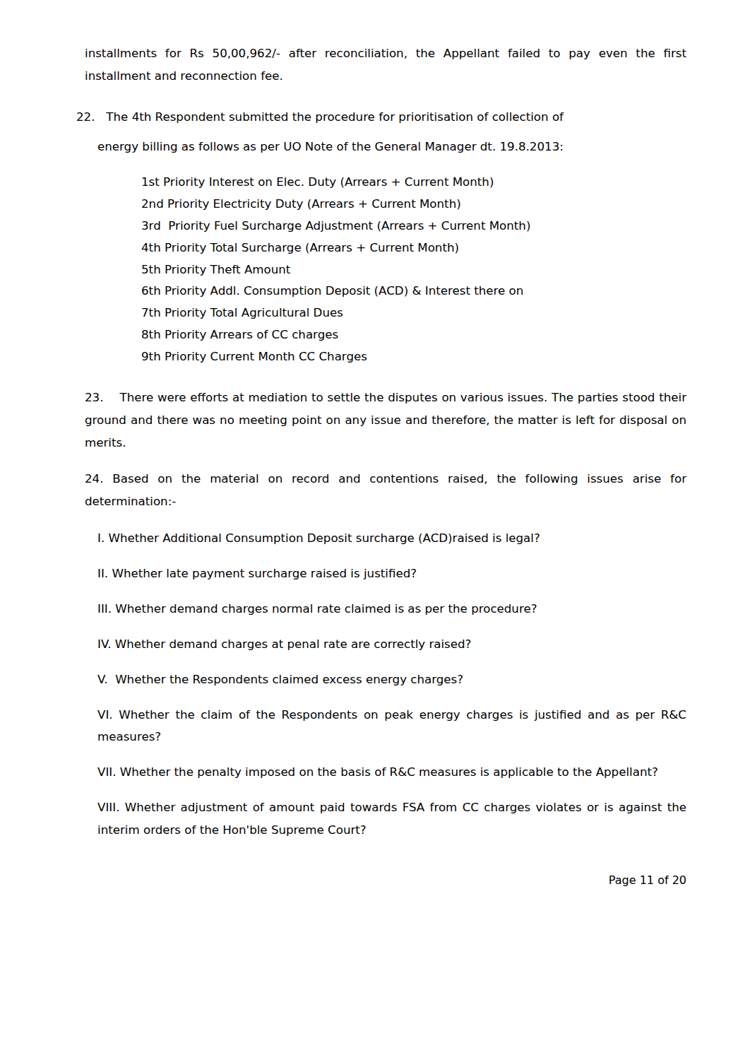installments for Rs 50,00,962/- after reconciliation, the Appellant failed to pay even the first installment and reconnection fee.
22. The 4th Respondent submitted the procedure for prioritisation of collection of
energy billing as follows as per UO Note of the General Manager dt. 19.8.2013:
1st Priority Interest on Elec. Duty (Arrears + Current Month)
2nd Priority Electricity Duty (Arrears + Current Month)
3rd Priority Fuel Surcharge Adjustment (Arrears + Current Month)
4th Priority Total Surcharge (Arrears + Current Month)
5th Priority Theft Amount
6th Priority Addl. Consumption Deposit (ACD) & Interest there on
7th Priority Total Agricultural Dues
8th Priority Arrears of CC charges
9th Priority Current Month CC Charges
23. There were efforts at mediation to settle the disputes on various issues. The parties stood their ground and there was no meeting point on any issue and therefore, the matter is left for disposal on merits.
24. Based on the material on record and contentions raised, the following issues arise for determination:-
I. Whether Additional Consumption Deposit surcharge (ACD)raised is legal?
II. Whether late payment surcharge raised is justified?
III. Whether demand charges normal rate claimed is as per the procedure?
IV. Whether demand charges at penal rate are correctly raised?
V. Whether the Respondents claimed excess energy charges?
VI. Whether the claim of the Respondents on peak energy charges is justified and as per R&C measures?
VII. Whether the penalty imposed on the basis of R&C measures is applicable to the Appellant?
VIII. Whether adjustment of amount paid towards FSA from CC charges violates or is against the interim orders of the Hon'ble Supreme Court?
Page 11 of 20